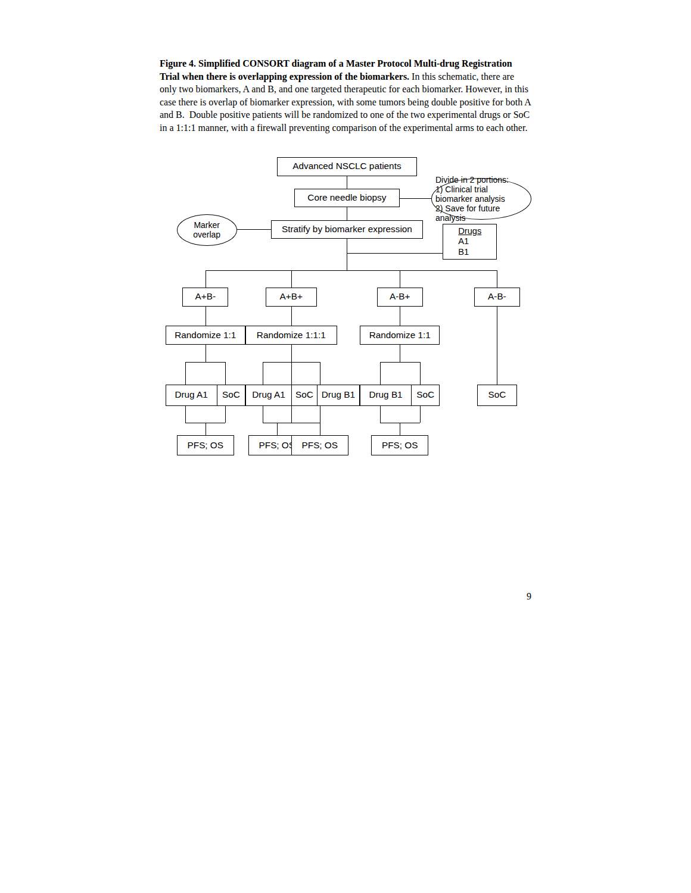Figure 4. Simplified CONSORT diagram of a Master Protocol Multi-drug Registration Trial when there is overlapping expression of the biomarkers. In this schematic, there are only two biomarkers, A and B, and one targeted therapeutic for each biomarker. However, in this case there is overlap of biomarker expression, with some tumors being double positive for both A and B. Double positive patients will be randomized to one of the two experimental drugs or SoC in a 1:1:1 manner, with a firewall preventing comparison of the experimental arms to each other.
Advanced NSCLC patients
Core needle biopsy
Divide in 2 portions:
1) Clinical trial biomarker analysis
2) Save for future analysis
Stratify by biomarker expression
Marker overlap
Drugs
A1
B1
A+B-
A+B+
A-B+
A-B-
Randomize 1:1
Randomize 1:1:1
Randomize 1:1
Drug A1
SoC
Drug A1
SoC
Drug B1
Drug B1
SoC
SoC
PFS; OS
PFS; OS
PFS; OS
PFS; OS
9